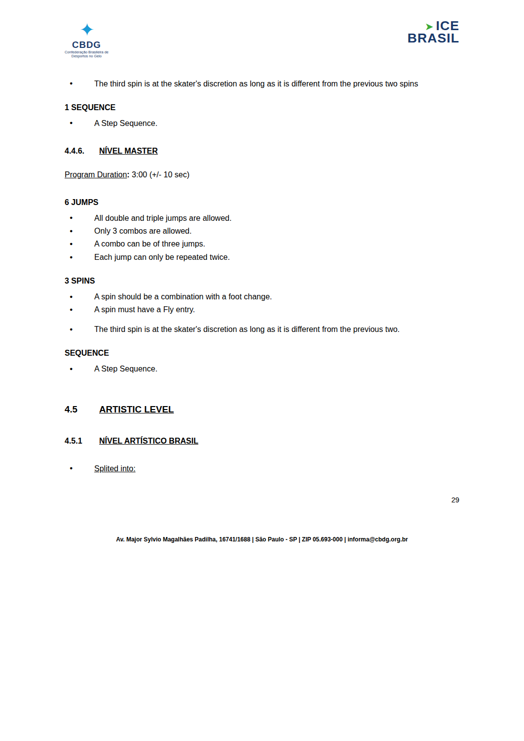✦
CBDG
Confederação Brasileira de
Desportos no Gelo
➤ ICE
BRASIL
The third spin is at the skater's discretion as long as it is different from the previous two spins
1 SEQUENCE
A Step Sequence.
4.4.6. NÍVEL MASTER
Program Duration: 3:00 (+/- 10 sec)
6 JUMPS
All double and triple jumps are allowed.
Only 3 combos are allowed.
A combo can be of three jumps.
Each jump can only be repeated twice.
3 SPINS
A spin should be a combination with a foot change.
A spin must have a Fly entry.
The third spin is at the skater's discretion as long as it is different from the previous two.
SEQUENCE
A Step Sequence.
4.5 ARTISTIC LEVEL
4.5.1 NÍVEL ARTÍSTICO BRASIL
Splited into:
29
Av. Major Sylvio Magalhães Padilha, 16741/1688 | São Paulo - SP | ZIP 05.693-000 | informa@cbdg.org.br